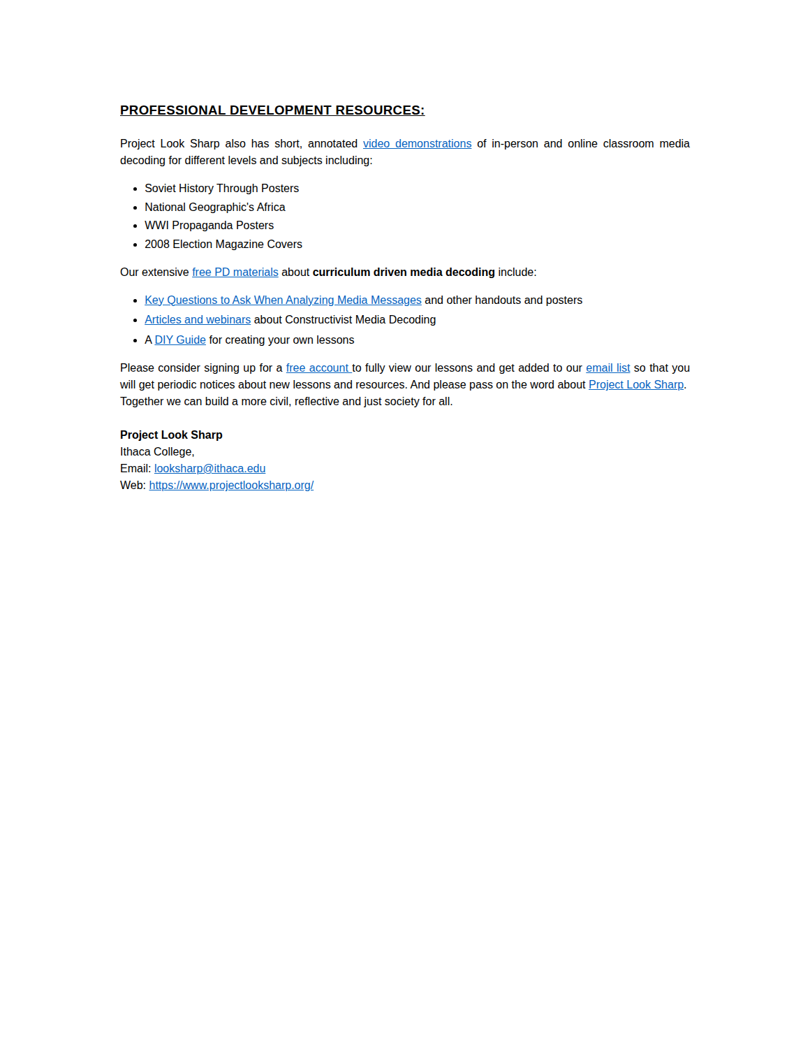PROFESSIONAL DEVELOPMENT RESOURCES:
Project Look Sharp also has short, annotated video demonstrations of in-person and online classroom media decoding for different levels and subjects including:
Soviet History Through Posters
National Geographic's Africa
WWI Propaganda Posters
2008 Election Magazine Covers
Our extensive free PD materials about curriculum driven media decoding include:
Key Questions to Ask When Analyzing Media Messages and other handouts and posters
Articles and webinars about Constructivist Media Decoding
A DIY Guide for creating your own lessons
Please consider signing up for a free account to fully view our lessons and get added to our email list so that you will get periodic notices about new lessons and resources. And please pass on the word about Project Look Sharp. Together we can build a more civil, reflective and just society for all.
Project Look Sharp
Ithaca College,
Email: looksharp@ithaca.edu
Web: https://www.projectlooksharp.org/